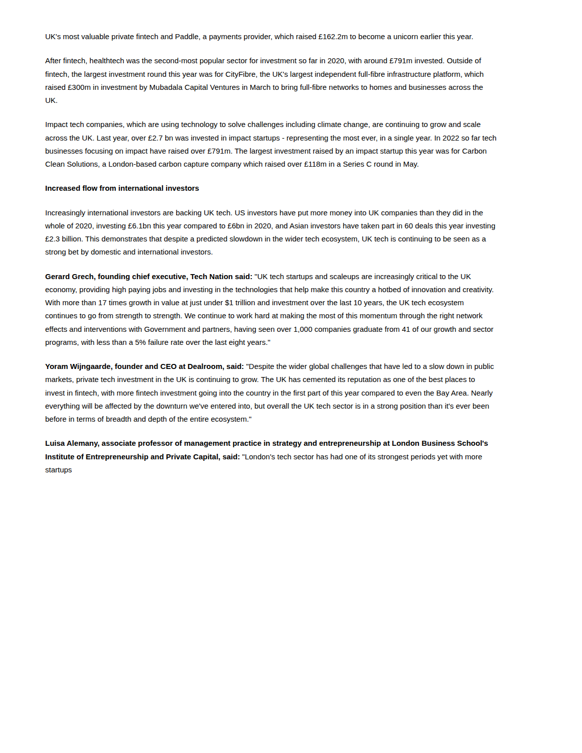UK's most valuable private fintech and Paddle, a payments provider, which raised £162.2m to become a unicorn earlier this year.
After fintech, healthtech was the second-most popular sector for investment so far in 2020, with around £791m invested. Outside of fintech, the largest investment round this year was for CityFibre, the UK's largest independent full-fibre infrastructure platform, which raised £300m in investment by Mubadala Capital Ventures in March to bring full-fibre networks to homes and businesses across the UK.
Impact tech companies, which are using technology to solve challenges including climate change, are continuing to grow and scale across the UK. Last year, over £2.7 bn was invested in impact startups - representing the most ever, in a single year. In 2022 so far tech businesses focusing on impact have raised over £791m. The largest investment raised by an impact startup this year was for Carbon Clean Solutions, a London-based carbon capture company which raised over £118m in a Series C round in May.
Increased flow from international investors
Increasingly international investors are backing UK tech. US investors have put more money into UK companies than they did in the whole of 2020, investing £6.1bn this year compared to £6bn in 2020, and Asian investors have taken part in 60 deals this year investing £2.3 billion. This demonstrates that despite a predicted slowdown in the wider tech ecosystem, UK tech is continuing to be seen as a strong bet by domestic and international investors.
Gerard Grech, founding chief executive, Tech Nation said: "UK tech startups and scaleups are increasingly critical to the UK economy, providing high paying jobs and investing in the technologies that help make this country a hotbed of innovation and creativity. With more than 17 times growth in value at just under $1 trillion and investment over the last 10 years, the UK tech ecosystem continues to go from strength to strength. We continue to work hard at making the most of this momentum through the right network effects and interventions with Government and partners, having seen over 1,000 companies graduate from 41 of our growth and sector programs, with less than a 5% failure rate over the last eight years."
Yoram Wijngaarde, founder and CEO at Dealroom, said: "Despite the wider global challenges that have led to a slow down in public markets, private tech investment in the UK is continuing to grow. The UK has cemented its reputation as one of the best places to invest in fintech, with more fintech investment going into the country in the first part of this year compared to even the Bay Area. Nearly everything will be affected by the downturn we've entered into, but overall the UK tech sector is in a strong position than it's ever been before in terms of breadth and depth of the entire ecosystem."
Luisa Alemany, associate professor of management practice in strategy and entrepreneurship at London Business School's Institute of Entrepreneurship and Private Capital, said: "London's tech sector has had one of its strongest periods yet with more startups